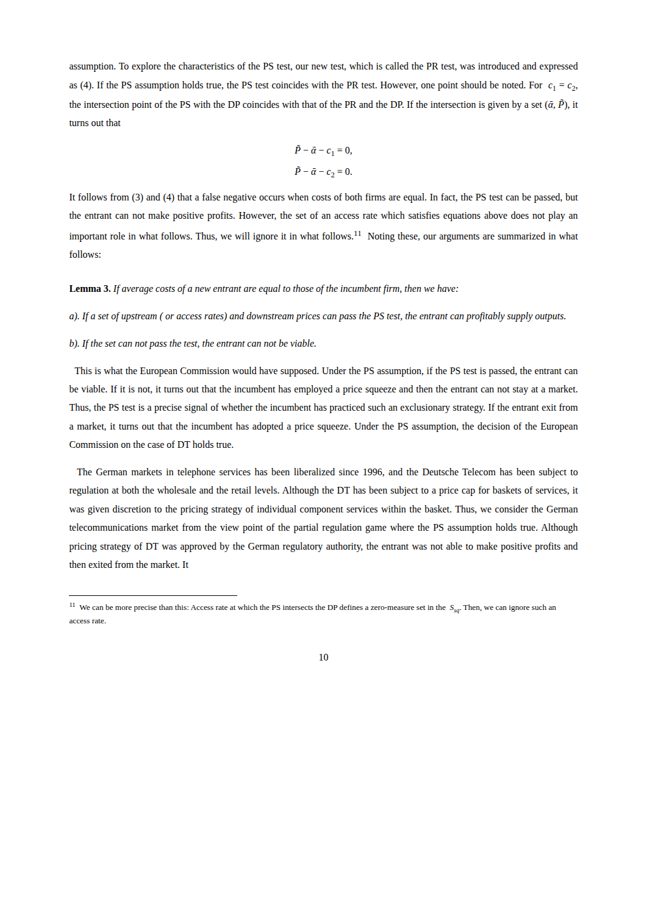assumption. To explore the characteristics of the PS test, our new test, which is called the PR test, was introduced and expressed as (4). If the PS assumption holds true, the PS test coincides with the PR test. However, one point should be noted. For c1 = c2, the intersection point of the PS with the DP coincides with that of the PR and the DP. If the intersection is given by a set (ᾶ, P̃), it turns out that
P̃ − ᾶ − c1 = 0,
P̃ − ᾶ − c2 = 0.
It follows from (3) and (4) that a false negative occurs when costs of both firms are equal. In fact, the PS test can be passed, but the entrant can not make positive profits. However, the set of an access rate which satisfies equations above does not play an important role in what follows. Thus, we will ignore it in what follows.11 Noting these, our arguments are summarized in what follows:
Lemma 3. If average costs of a new entrant are equal to those of the incumbent firm, then we have:
a). If a set of upstream ( or access rates) and downstream prices can pass the PS test, the entrant can profitably supply outputs.
b). If the set can not pass the test, the entrant can not be viable.
This is what the European Commission would have supposed. Under the PS assumption, if the PS test is passed, the entrant can be viable. If it is not, it turns out that the incumbent has employed a price squeeze and then the entrant can not stay at a market. Thus, the PS test is a precise signal of whether the incumbent has practiced such an exclusionary strategy. If the entrant exit from a market, it turns out that the incumbent has adopted a price squeeze. Under the PS assumption, the decision of the European Commission on the case of DT holds true.
The German markets in telephone services has been liberalized since 1996, and the Deutsche Telecom has been subject to regulation at both the wholesale and the retail levels. Although the DT has been subject to a price cap for baskets of services, it was given discretion to the pricing strategy of individual component services within the basket. Thus, we consider the German telecommunications market from the view point of the partial regulation game where the PS assumption holds true. Although pricing strategy of DT was approved by the German regulatory authority, the entrant was not able to make positive profits and then exited from the market. It
11 We can be more precise than this: Access rate at which the PS intersects the DP defines a zero-measure set in the Ssq. Then, we can ignore such an access rate.
10